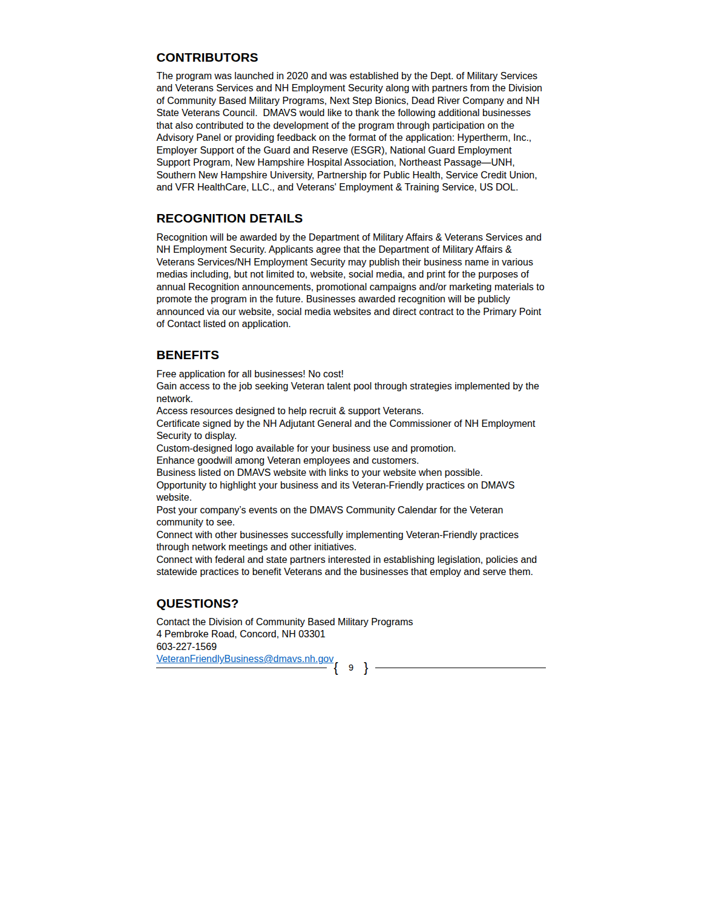CONTRIBUTORS
The program was launched in 2020 and was established by the Dept. of Military Services and Veterans Services and NH Employment Security along with partners from the Division of Community Based Military Programs, Next Step Bionics, Dead River Company and NH State Veterans Council. DMAVS would like to thank the following additional businesses that also contributed to the development of the program through participation on the Advisory Panel or providing feedback on the format of the application: Hypertherm, Inc., Employer Support of the Guard and Reserve (ESGR), National Guard Employment Support Program, New Hampshire Hospital Association, Northeast Passage—UNH, Southern New Hampshire University, Partnership for Public Health, Service Credit Union, and VFR HealthCare, LLC., and Veterans' Employment & Training Service, US DOL.
RECOGNITION DETAILS
Recognition will be awarded by the Department of Military Affairs & Veterans Services and NH Employment Security. Applicants agree that the Department of Military Affairs & Veterans Services/NH Employment Security may publish their business name in various medias including, but not limited to, website, social media, and print for the purposes of annual Recognition announcements, promotional campaigns and/or marketing materials to promote the program in the future. Businesses awarded recognition will be publicly announced via our website, social media websites and direct contract to the Primary Point of Contact listed on application.
BENEFITS
Free application for all businesses! No cost!
Gain access to the job seeking Veteran talent pool through strategies implemented by the network.
Access resources designed to help recruit & support Veterans.
Certificate signed by the NH Adjutant General and the Commissioner of NH Employment Security to display.
Custom-designed logo available for your business use and promotion.
Enhance goodwill among Veteran employees and customers.
Business listed on DMAVS website with links to your website when possible.
Opportunity to highlight your business and its Veteran-Friendly practices on DMAVS website.
Post your company’s events on the DMAVS Community Calendar for the Veteran community to see.
Connect with other businesses successfully implementing Veteran-Friendly practices through network meetings and other initiatives.
Connect with federal and state partners interested in establishing legislation, policies and statewide practices to benefit Veterans and the businesses that employ and serve them.
QUESTIONS?
Contact the Division of Community Based Military Programs
4 Pembroke Road, Concord, NH 03301
603-227-1569
VeteranFriendlyBusiness@dmavs.nh.gov
{ 9 }